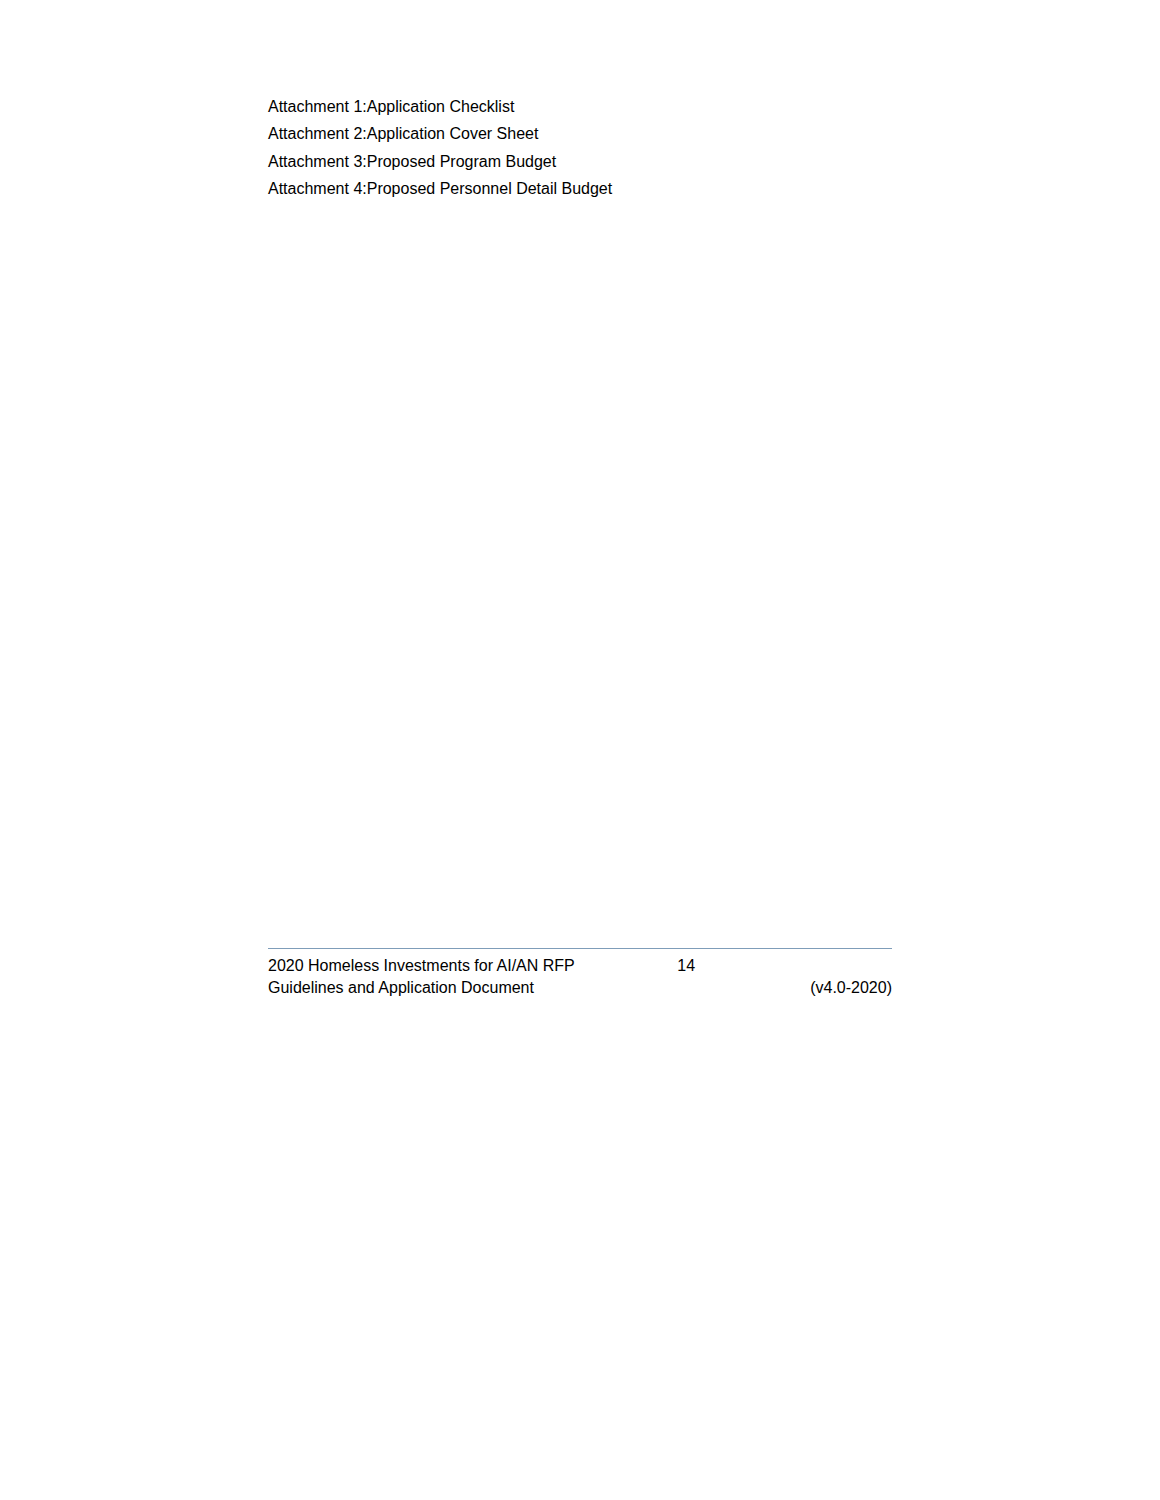| Attachment 1: | Application Checklist |
| Attachment 2: | Application Cover Sheet |
| Attachment 3: | Proposed Program Budget |
| Attachment 4: | Proposed Personnel Detail Budget |
| 2020 Homeless Investments for AI/AN RFP | 14 | |
| Guidelines and Application Document | | (v4.0-2020) |